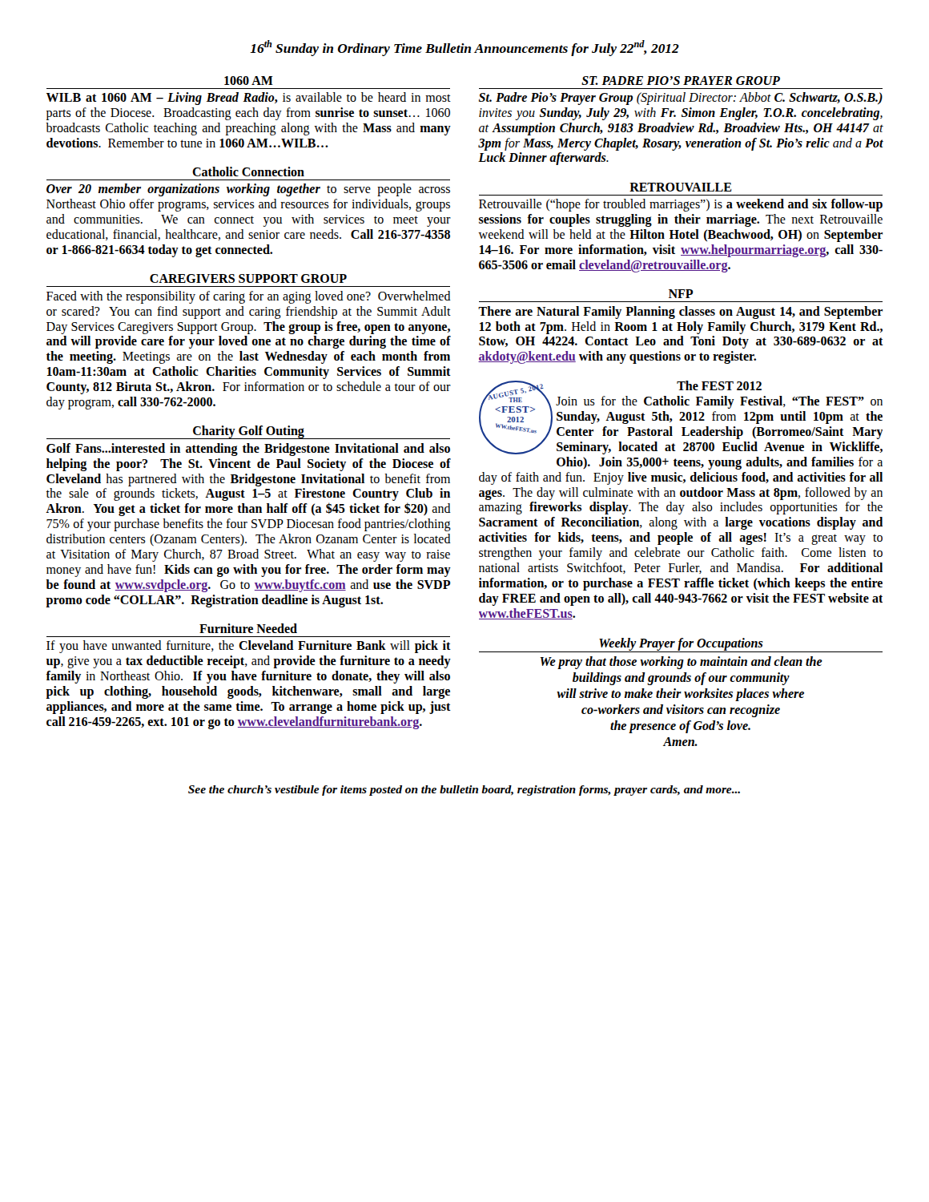16th Sunday in Ordinary Time Bulletin Announcements for July 22nd, 2012
1060 AM
WILB at 1060 AM – Living Bread Radio, is available to be heard in most parts of the Diocese. Broadcasting each day from sunrise to sunset… 1060 broadcasts Catholic teaching and preaching along with the Mass and many devotions. Remember to tune in 1060 AM…WILB…
Catholic Connection
Over 20 member organizations working together to serve people across Northeast Ohio offer programs, services and resources for individuals, groups and communities. We can connect you with services to meet your educational, financial, healthcare, and senior care needs. Call 216-377-4358 or 1-866-821-6634 today to get connected.
CAREGIVERS SUPPORT GROUP
Faced with the responsibility of caring for an aging loved one? Overwhelmed or scared? You can find support and caring friendship at the Summit Adult Day Services Caregivers Support Group. The group is free, open to anyone, and will provide care for your loved one at no charge during the time of the meeting. Meetings are on the last Wednesday of each month from 10am-11:30am at Catholic Charities Community Services of Summit County, 812 Biruta St., Akron. For information or to schedule a tour of our day program, call 330-762-2000.
Charity Golf Outing
Golf Fans...interested in attending the Bridgestone Invitational and also helping the poor? The St. Vincent de Paul Society of the Diocese of Cleveland has partnered with the Bridgestone Invitational to benefit from the sale of grounds tickets, August 1–5 at Firestone Country Club in Akron. You get a ticket for more than half off (a $45 ticket for $20) and 75% of your purchase benefits the four SVDP Diocesan food pantries/clothing distribution centers (Ozanam Centers). The Akron Ozanam Center is located at Visitation of Mary Church, 87 Broad Street. What an easy way to raise money and have fun! Kids can go with you for free. The order form may be found at www.svdpcle.org. Go to www.buytfc.com and use the SVDP promo code “COLLAR”. Registration deadline is August 1st.
Furniture Needed
If you have unwanted furniture, the Cleveland Furniture Bank will pick it up, give you a tax deductible receipt, and provide the furniture to a needy family in Northeast Ohio. If you have furniture to donate, they will also pick up clothing, household goods, kitchenware, small and large appliances, and more at the same time. To arrange a home pick up, just call 216-459-2265, ext. 101 or go to www.clevelandfurniturebank.org.
ST. PADRE PIO’S PRAYER GROUP
St. Padre Pio’s Prayer Group (Spiritual Director: Abbot C. Schwartz, O.S.B.) invites you Sunday, July 29, with Fr. Simon Engler, T.O.R. concelebrating, at Assumption Church, 9183 Broadview Rd., Broadview Hts., OH 44147 at 3pm for Mass, Mercy Chaplet, Rosary, veneration of St. Pio’s relic and a Pot Luck Dinner afterwards.
RETROUVAILLE
Retrouvaille (“hope for troubled marriages”) is a weekend and six follow-up sessions for couples struggling in their marriage. The next Retrouvaille weekend will be held at the Hilton Hotel (Beachwood, OH) on September 14–16. For more information, visit www.helpourmarriage.org, call 330-665-3506 or email cleveland@retrouvaille.org.
NFP
There are Natural Family Planning classes on August 14, and September 12 both at 7pm. Held in Room 1 at Holy Family Church, 3179 Kent Rd., Stow, OH 44224. Contact Leo and Toni Doty at 330-689-0632 or at akdoty@kent.edu with any questions or to register.
AUGUST 5, 2012 THE <FEST> 2012 WW.theFEST.us
The FEST 2012
Join us for the Catholic Family Festival, “The FEST” on Sunday, August 5th, 2012 from 12pm until 10pm at the Center for Pastoral Leadership (Borromeo/Saint Mary Seminary, located at 28700 Euclid Avenue in Wickliffe, Ohio). Join 35,000+ teens, young adults, and families for a day of faith and fun. Enjoy live music, delicious food, and activities for all ages. The day will culminate with an outdoor Mass at 8pm, followed by an amazing fireworks display. The day also includes opportunities for the Sacrament of Reconciliation, along with a large vocations display and activities for kids, teens, and people of all ages! It’s a great way to strengthen your family and celebrate our Catholic faith. Come listen to national artists Switchfoot, Peter Furler, and Mandisa. For additional information, or to purchase a FEST raffle ticket (which keeps the entire day FREE and open to all), call 440-943-7662 or visit the FEST website at www.theFEST.us.
Weekly Prayer for Occupations
We pray that those working to maintain and clean the
buildings and grounds of our community
will strive to make their worksites places where
co-workers and visitors can recognize
the presence of God’s love.
Amen.
See the church’s vestibule for items posted on the bulletin board, registration forms, prayer cards, and more...